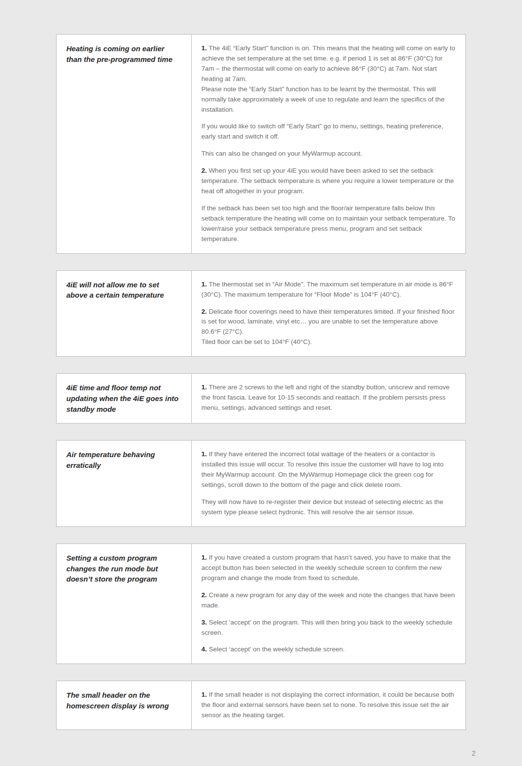| Heating is coming on earlier than the pre-programmed time | 1. The 4iE “Early Start” function is on. This means that the heating will come on early to achieve the set temperature at the set time. e.g. if period 1 is set at 86°F (30°C) for 7am – the thermostat will come on early to achieve 86°F (30°C) at 7am. Not start heating at 7am. Please note the “Early Start” function has to be learnt by the thermostat. This will normally take approximately a week of use to regulate and learn the specifics of the installation. If you would like to switch off “Early Start” go to menu, settings, heating preference, early start and switch it off. This can also be changed on your MyWarmup account. 2. When you first set up your 4iE you would have been asked to set the setback temperature. The setback temperature is where you require a lower temperature or the heat off altogether in your program. If the setback has been set too high and the floor/air temperature falls below this setback temperature the heating will come on to maintain your setback temperature. To lower/raise your setback temperature press menu, program and set setback temperature. |
| 4iE will not allow me to set above a certain temperature | 1. The thermostat set in “Air Mode”. The maximum set temperature in air mode is 86°F (30°C). The maximum temperature for “Floor Mode” is 104°F (40°C). 2. Delicate floor coverings need to have their temperatures limited. If your finished floor is set for wood, laminate, vinyl etc… you are unable to set the temperature above 80.6°F (27°C). Tiled floor can be set to 104°F (40°C). |
| 4iE time and floor temp not updating when the 4iE goes into standby mode | 1. There are 2 screws to the left and right of the standby button, unscrew and remove the front fascia. Leave for 10-15 seconds and reattach. If the problem persists press menu, settings, advanced settings and reset. |
| Air temperature behaving erratically | 1. If they have entered the incorrect total wattage of the heaters or a contactor is installed this issue will occur. To resolve this issue the customer will have to log into their MyWarmup account. On the MyWarmup Homepage click the green cog for settings, scroll down to the bottom of the page and click delete room. They will now have to re-register their device but instead of selecting electric as the system type please select hydronic. This will resolve the air sensor issue. |
| Setting a custom program changes the run mode but doesn’t store the program | 1. If you have created a custom program that hasn’t saved, you have to make that the accept button has been selected in the weekly schedule screen to confirm the new program and change the mode from fixed to schedule. 2. Create a new program for any day of the week and note the changes that have been made. 3. Select ‘accept’ on the program. This will then bring you back to the weekly schedule screen. 4. Select ‘accept’ on the weekly schedule screen. |
| The small header on the homescreen display is wrong | 1. If the small header is not displaying the correct information, it could be because both the floor and external sensors have been set to none. To resolve this issue set the air sensor as the heating target. |
2